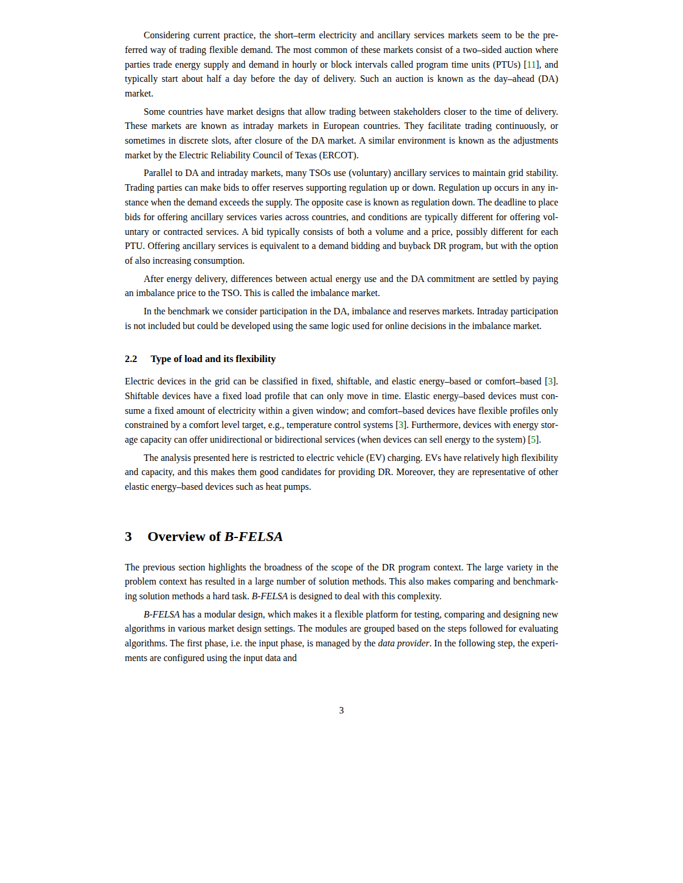Considering current practice, the short–term electricity and ancillary services markets seem to be the preferred way of trading flexible demand. The most common of these markets consist of a two–sided auction where parties trade energy supply and demand in hourly or block intervals called program time units (PTUs) [11], and typically start about half a day before the day of delivery. Such an auction is known as the day–ahead (DA) market.
Some countries have market designs that allow trading between stakeholders closer to the time of delivery. These markets are known as intraday markets in European countries. They facilitate trading continuously, or sometimes in discrete slots, after closure of the DA market. A similar environment is known as the adjustments market by the Electric Reliability Council of Texas (ERCOT).
Parallel to DA and intraday markets, many TSOs use (voluntary) ancillary services to maintain grid stability. Trading parties can make bids to offer reserves supporting regulation up or down. Regulation up occurs in any instance when the demand exceeds the supply. The opposite case is known as regulation down. The deadline to place bids for offering ancillary services varies across countries, and conditions are typically different for offering voluntary or contracted services. A bid typically consists of both a volume and a price, possibly different for each PTU. Offering ancillary services is equivalent to a demand bidding and buyback DR program, but with the option of also increasing consumption.
After energy delivery, differences between actual energy use and the DA commitment are settled by paying an imbalance price to the TSO. This is called the imbalance market.
In the benchmark we consider participation in the DA, imbalance and reserves markets. Intraday participation is not included but could be developed using the same logic used for online decisions in the imbalance market.
2.2 Type of load and its flexibility
Electric devices in the grid can be classified in fixed, shiftable, and elastic energy–based or comfort–based [3]. Shiftable devices have a fixed load profile that can only move in time. Elastic energy–based devices must consume a fixed amount of electricity within a given window; and comfort–based devices have flexible profiles only constrained by a comfort level target, e.g., temperature control systems [3]. Furthermore, devices with energy storage capacity can offer unidirectional or bidirectional services (when devices can sell energy to the system) [5].
The analysis presented here is restricted to electric vehicle (EV) charging. EVs have relatively high flexibility and capacity, and this makes them good candidates for providing DR. Moreover, they are representative of other elastic energy–based devices such as heat pumps.
3 Overview of B-FELSA
The previous section highlights the broadness of the scope of the DR program context. The large variety in the problem context has resulted in a large number of solution methods. This also makes comparing and benchmarking solution methods a hard task. B-FELSA is designed to deal with this complexity.
B-FELSA has a modular design, which makes it a flexible platform for testing, comparing and designing new algorithms in various market design settings. The modules are grouped based on the steps followed for evaluating algorithms. The first phase, i.e. the input phase, is managed by the data provider. In the following step, the experiments are configured using the input data and
3